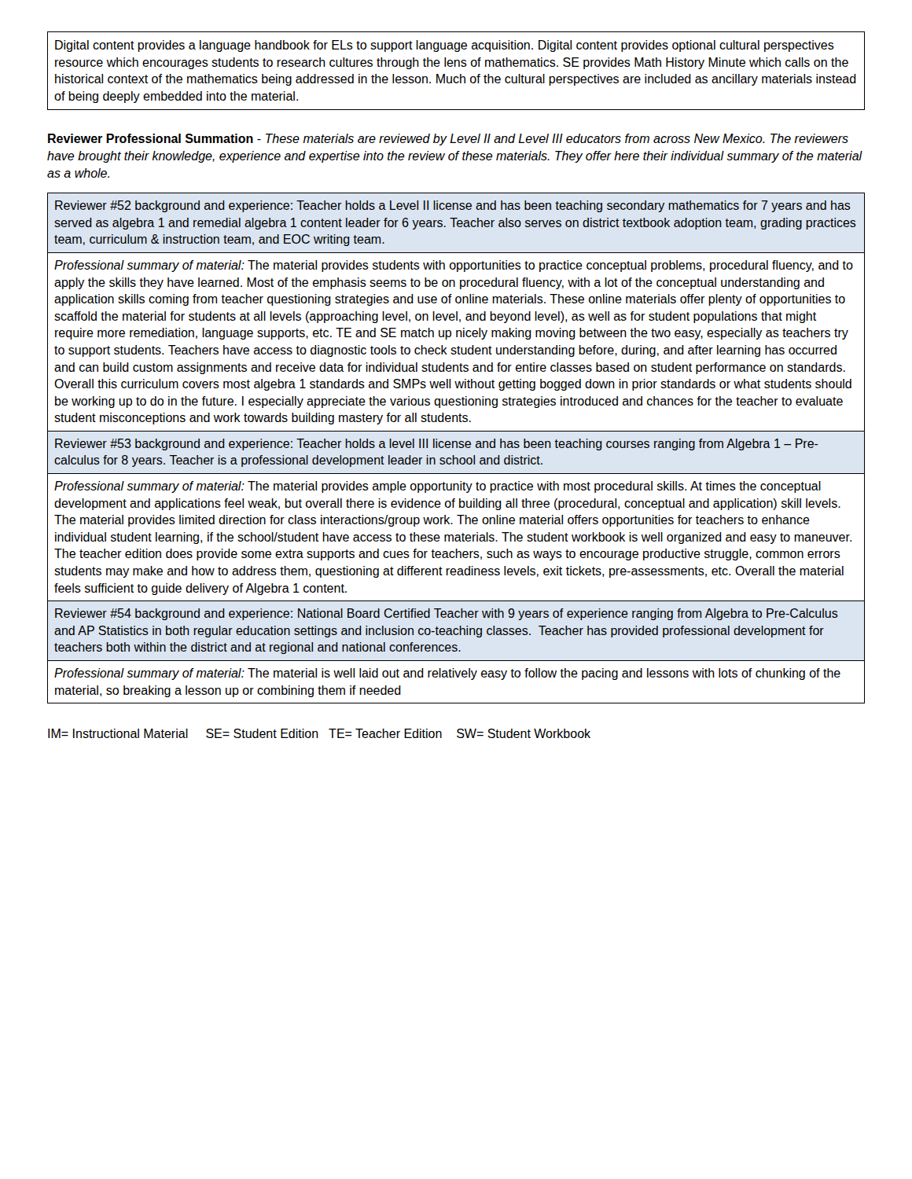Digital content provides a language handbook for ELs to support language acquisition. Digital content provides optional cultural perspectives resource which encourages students to research cultures through the lens of mathematics. SE provides Math History Minute which calls on the historical context of the mathematics being addressed in the lesson. Much of the cultural perspectives are included as ancillary materials instead of being deeply embedded into the material.
Reviewer Professional Summation - These materials are reviewed by Level II and Level III educators from across New Mexico. The reviewers have brought their knowledge, experience and expertise into the review of these materials. They offer here their individual summary of the material as a whole.
| Reviewer #52 background and experience: Teacher holds a Level II license and has been teaching secondary mathematics for 7 years and has served as algebra 1 and remedial algebra 1 content leader for 6 years. Teacher also serves on district textbook adoption team, grading practices team, curriculum & instruction team, and EOC writing team. |
| Professional summary of material: The material provides students with opportunities to practice conceptual problems, procedural fluency, and to apply the skills they have learned. Most of the emphasis seems to be on procedural fluency, with a lot of the conceptual understanding and application skills coming from teacher questioning strategies and use of online materials. These online materials offer plenty of opportunities to scaffold the material for students at all levels (approaching level, on level, and beyond level), as well as for student populations that might require more remediation, language supports, etc. TE and SE match up nicely making moving between the two easy, especially as teachers try to support students. Teachers have access to diagnostic tools to check student understanding before, during, and after learning has occurred and can build custom assignments and receive data for individual students and for entire classes based on student performance on standards. Overall this curriculum covers most algebra 1 standards and SMPs well without getting bogged down in prior standards or what students should be working up to do in the future. I especially appreciate the various questioning strategies introduced and chances for the teacher to evaluate student misconceptions and work towards building mastery for all students. |
| Reviewer #53 background and experience: Teacher holds a level III license and has been teaching courses ranging from Algebra 1 – Pre-calculus for 8 years. Teacher is a professional development leader in school and district. |
| Professional summary of material: The material provides ample opportunity to practice with most procedural skills. At times the conceptual development and applications feel weak, but overall there is evidence of building all three (procedural, conceptual and application) skill levels. The material provides limited direction for class interactions/group work. The online material offers opportunities for teachers to enhance individual student learning, if the school/student have access to these materials. The student workbook is well organized and easy to maneuver. The teacher edition does provide some extra supports and cues for teachers, such as ways to encourage productive struggle, common errors students may make and how to address them, questioning at different readiness levels, exit tickets, pre-assessments, etc. Overall the material feels sufficient to guide delivery of Algebra 1 content. |
| Reviewer #54 background and experience: National Board Certified Teacher with 9 years of experience ranging from Algebra to Pre-Calculus and AP Statistics in both regular education settings and inclusion co-teaching classes. Teacher has provided professional development for teachers both within the district and at regional and national conferences. |
| Professional summary of material: The material is well laid out and relatively easy to follow the pacing and lessons with lots of chunking of the material, so breaking a lesson up or combining them if needed |
IM= Instructional Material SE= Student Edition TE= Teacher Edition SW= Student Workbook